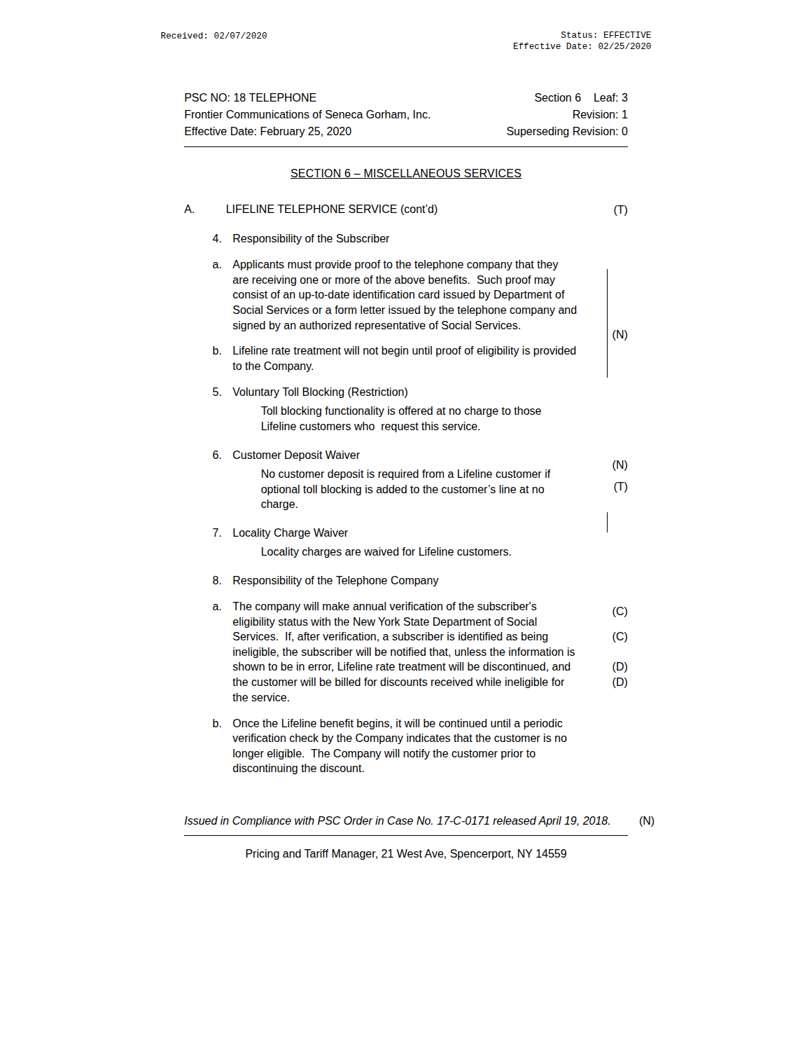Received: 02/07/2020
Status: EFFECTIVE Effective Date: 02/25/2020
PSC NO: 18 TELEPHONE
Frontier Communications of Seneca Gorham, Inc.
Effective Date: February 25, 2020
Section 6 Leaf: 3
Revision: 1
Superseding Revision: 0
SECTION 6 – MISCELLANEOUS SERVICES
(T)
(N)
(N)
(T)
(C)
(C)
(D)
(D)
A.
LIFELINE TELEPHONE SERVICE (cont’d)
4.
Responsibility of the Subscriber
a.
Applicants must provide proof to the telephone company that they are receiving one or more of the above benefits. Such proof may consist of an up-to-date identification card issued by Department of Social Services or a form letter issued by the telephone company and signed by an authorized representative of Social Services.
b.
Lifeline rate treatment will not begin until proof of eligibility is provided to the Company.
5.
Voluntary Toll Blocking (Restriction)
Toll blocking functionality is offered at no charge to those Lifeline customers who request this service.
6.
Customer Deposit Waiver
No customer deposit is required from a Lifeline customer if optional toll blocking is added to the customer’s line at no charge.
7.
Locality Charge Waiver
Locality charges are waived for Lifeline customers.
8.
Responsibility of the Telephone Company
a.
The company will make annual verification of the subscriber's eligibility status with the New York State Department of Social Services. If, after verification, a subscriber is identified as being ineligible, the subscriber will be notified that, unless the information is shown to be in error, Lifeline rate treatment will be discontinued, and the customer will be billed for discounts received while ineligible for the service.
b.
Once the Lifeline benefit begins, it will be continued until a periodic verification check by the Company indicates that the customer is no longer eligible. The Company will notify the customer prior to discontinuing the discount.
Issued in Compliance with PSC Order in Case No. 17-C-0171 released April 19, 2018. (N)
Pricing and Tariff Manager, 21 West Ave, Spencerport, NY 14559